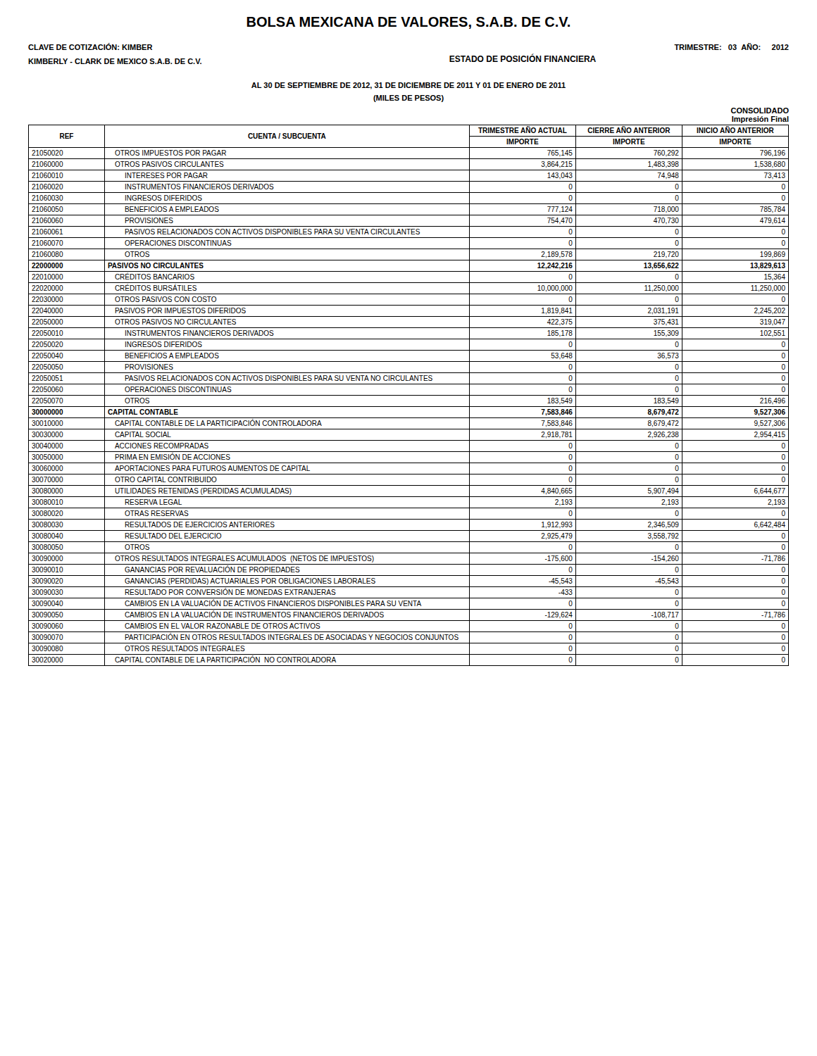BOLSA MEXICANA DE VALORES, S.A.B. DE C.V.
CLAVE DE COTIZACIÓN: KIMBER
TRIMESTRE: 03 AÑO: 2012
KIMBERLY - CLARK DE MEXICO S.A.B. DE C.V.
ESTADO DE POSICIÓN FINANCIERA
AL 30 DE SEPTIEMBRE DE 2012, 31 DE DICIEMBRE DE 2011 Y 01 DE ENERO DE 2011
(MILES DE PESOS)
CONSOLIDADO
Impresión Final
| REF | CUENTA / SUBCUENTA | TRIMESTRE AÑO ACTUAL | CIERRE AÑO ANTERIOR | INICIO AÑO ANTERIOR |
| --- | --- | --- | --- | --- |
| IMPORTE | IMPORTE | IMPORTE |
| 21050020 | OTROS IMPUESTOS POR PAGAR | 765,145 | 760,292 | 796,196 |
| 21060000 | OTROS PASIVOS CIRCULANTES | 3,864,215 | 1,483,398 | 1,538,680 |
| 21060010 | INTERESES POR PAGAR | 143,043 | 74,948 | 73,413 |
| 21060020 | INSTRUMENTOS FINANCIEROS DERIVADOS | 0 | 0 | 0 |
| 21060030 | INGRESOS DIFERIDOS | 0 | 0 | 0 |
| 21060050 | BENEFICIOS A EMPLEADOS | 777,124 | 718,000 | 785,784 |
| 21060060 | PROVISIONES | 754,470 | 470,730 | 479,614 |
| 21060061 | PASIVOS RELACIONADOS CON ACTIVOS DISPONIBLES PARA SU VENTA CIRCULANTES | 0 | 0 | 0 |
| 21060070 | OPERACIONES DISCONTINUAS | 0 | 0 | 0 |
| 21060080 | OTROS | 2,189,578 | 219,720 | 199,869 |
| 22000000 | PASIVOS NO CIRCULANTES | 12,242,216 | 13,656,622 | 13,829,613 |
| 22010000 | CRÉDITOS BANCARIOS | 0 | 0 | 15,364 |
| 22020000 | CRÉDITOS BURSÁTILES | 10,000,000 | 11,250,000 | 11,250,000 |
| 22030000 | OTROS PASIVOS CON COSTO | 0 | 0 | 0 |
| 22040000 | PASIVOS POR IMPUESTOS DIFERIDOS | 1,819,841 | 2,031,191 | 2,245,202 |
| 22050000 | OTROS PASIVOS NO CIRCULANTES | 422,375 | 375,431 | 319,047 |
| 22050010 | INSTRUMENTOS FINANCIEROS DERIVADOS | 185,178 | 155,309 | 102,551 |
| 22050020 | INGRESOS DIFERIDOS | 0 | 0 | 0 |
| 22050040 | BENEFICIOS A EMPLEADOS | 53,648 | 36,573 | 0 |
| 22050050 | PROVISIONES | 0 | 0 | 0 |
| 22050051 | PASIVOS RELACIONADOS CON ACTIVOS DISPONIBLES PARA SU VENTA NO CIRCULANTES | 0 | 0 | 0 |
| 22050060 | OPERACIONES DISCONTINUAS | 0 | 0 | 0 |
| 22050070 | OTROS | 183,549 | 183,549 | 216,496 |
| 30000000 | CAPITAL CONTABLE | 7,583,846 | 8,679,472 | 9,527,306 |
| 30010000 | CAPITAL CONTABLE DE LA PARTICIPACIÓN CONTROLADORA | 7,583,846 | 8,679,472 | 9,527,306 |
| 30030000 | CAPITAL SOCIAL | 2,918,781 | 2,926,238 | 2,954,415 |
| 30040000 | ACCIONES RECOMPRADAS | 0 | 0 | 0 |
| 30050000 | PRIMA EN EMISIÓN DE ACCIONES | 0 | 0 | 0 |
| 30060000 | APORTACIONES PARA FUTUROS AUMENTOS DE CAPITAL | 0 | 0 | 0 |
| 30070000 | OTRO CAPITAL CONTRIBUIDO | 0 | 0 | 0 |
| 30080000 | UTILIDADES RETENIDAS (PERDIDAS ACUMULADAS) | 4,840,665 | 5,907,494 | 6,644,677 |
| 30080010 | RESERVA LEGAL | 2,193 | 2,193 | 2,193 |
| 30080020 | OTRAS RESERVAS | 0 | 0 | 0 |
| 30080030 | RESULTADOS DE EJERCICIOS ANTERIORES | 1,912,993 | 2,346,509 | 6,642,484 |
| 30080040 | RESULTADO DEL EJERCICIO | 2,925,479 | 3,558,792 | 0 |
| 30080050 | OTROS | 0 | 0 | 0 |
| 30090000 | OTROS RESULTADOS INTEGRALES ACUMULADOS (NETOS DE IMPUESTOS) | -175,600 | -154,260 | -71,786 |
| 30090010 | GANANCIAS POR REVALUACIÓN DE PROPIEDADES | 0 | 0 | 0 |
| 30090020 | GANANCIAS (PERDIDAS) ACTUARIALES POR OBLIGACIONES LABORALES | -45,543 | -45,543 | 0 |
| 30090030 | RESULTADO POR CONVERSIÓN DE MONEDAS EXTRANJERAS | -433 | 0 | 0 |
| 30090040 | CAMBIOS EN LA VALUACIÓN DE ACTIVOS FINANCIEROS DISPONIBLES PARA SU VENTA | 0 | 0 | 0 |
| 30090050 | CAMBIOS EN LA VALUACIÓN DE INSTRUMENTOS FINANCIEROS DERIVADOS | -129,624 | -108,717 | -71,786 |
| 30090060 | CAMBIOS EN EL VALOR RAZONABLE DE OTROS ACTIVOS | 0 | 0 | 0 |
| 30090070 | PARTICIPACIÓN EN OTROS RESULTADOS INTEGRALES DE ASOCIADAS Y NEGOCIOS CONJUNTOS | 0 | 0 | 0 |
| 30090080 | OTROS RESULTADOS INTEGRALES | 0 | 0 | 0 |
| 30020000 | CAPITAL CONTABLE DE LA PARTICIPACIÓN NO CONTROLADORA | 0 | 0 | 0 |